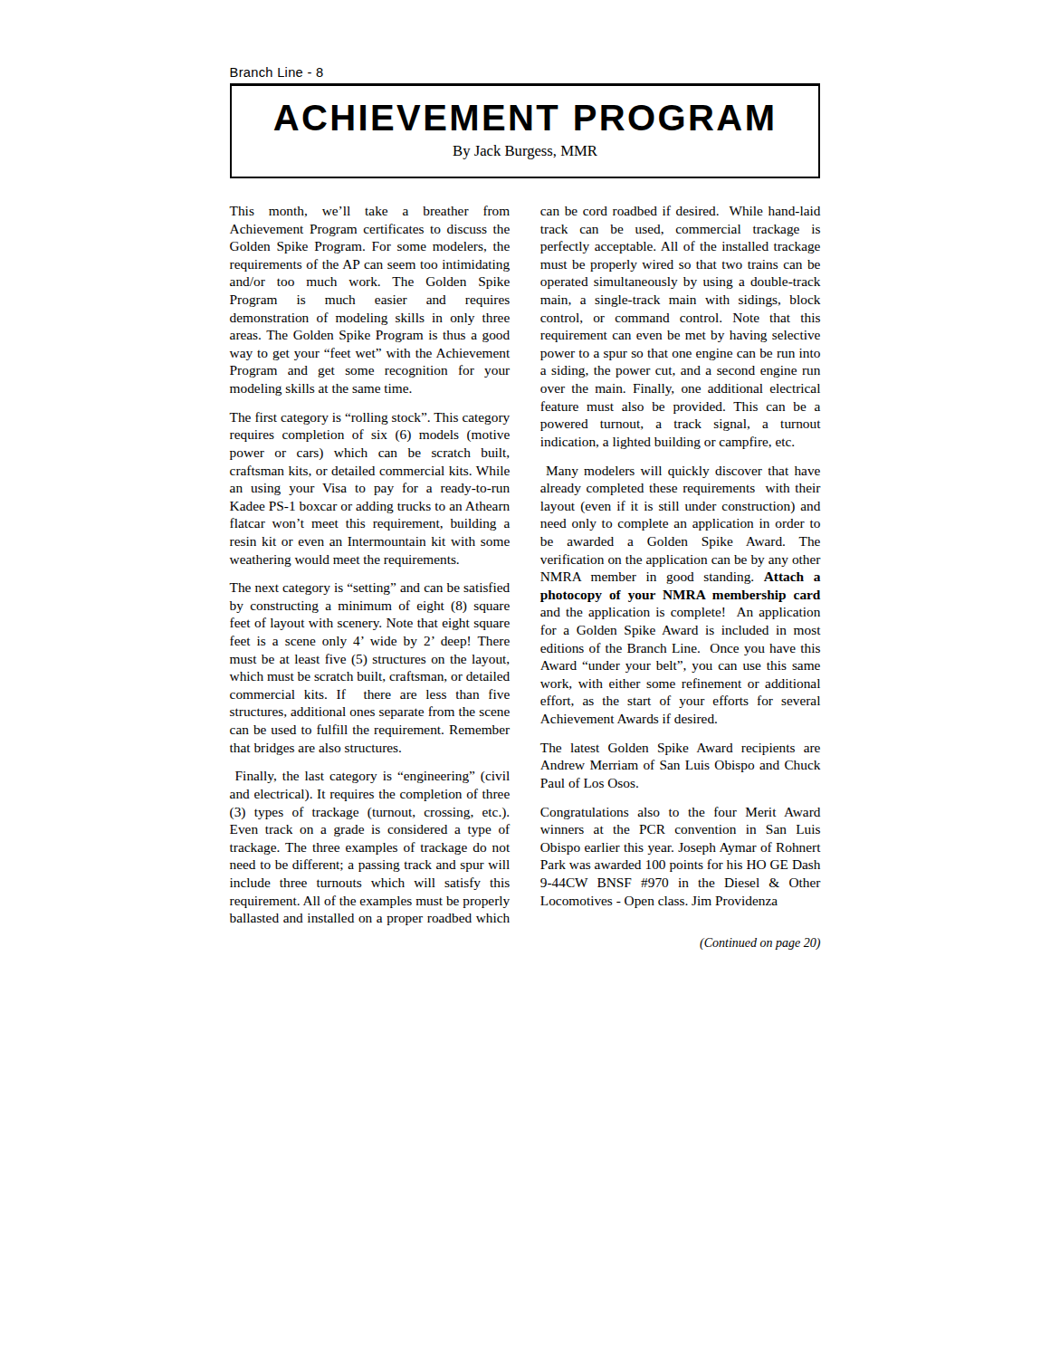Branch Line - 8
ACHIEVEMENT PROGRAM
By Jack Burgess, MMR
This month, we’ll take a breather from Achievement Program certificates to discuss the Golden Spike Program. For some modelers, the requirements of the AP can seem too intimidating and/or too much work. The Golden Spike Program is much easier and requires demonstration of modeling skills in only three areas. The Golden Spike Program is thus a good way to get your “feet wet” with the Achievement Program and get some recognition for your modeling skills at the same time.
The first category is “rolling stock”. This category requires completion of six (6) models (motive power or cars) which can be scratch built, craftsman kits, or detailed commercial kits. While an using your Visa to pay for a ready-to-run Kadee PS-1 boxcar or adding trucks to an Athearn flatcar won’t meet this requirement, building a resin kit or even an Intermountain kit with some weathering would meet the requirements.
The next category is “setting” and can be satisfied by constructing a minimum of eight (8) square feet of layout with scenery. Note that eight square feet is a scene only 4’ wide by 2’ deep! There must be at least five (5) structures on the layout, which must be scratch built, craftsman, or detailed commercial kits. If there are less than five structures, additional ones separate from the scene can be used to fulfill the requirement. Remember that bridges are also structures.
Finally, the last category is “engineering” (civil and electrical). It requires the completion of three (3) types of trackage (turnout, crossing, etc.). Even track on a grade is considered a type of trackage. The three examples of trackage do not need to be different; a passing track and spur will include three turnouts which will satisfy this requirement. All of the examples must be properly ballasted and installed on a proper roadbed which can be cord roadbed if desired. While hand-laid track can be used, commercial trackage is perfectly acceptable. All of the installed trackage must be properly wired so that two trains can be operated simultaneously by using a double-track main, a single-track main with sidings, block control, or command control. Note that this requirement can even be met by having selective power to a spur so that one engine can be run into a siding, the power cut, and a second engine run over the main. Finally, one additional electrical feature must also be provided. This can be a powered turnout, a track signal, a turnout indication, a lighted building or campfire, etc.
Many modelers will quickly discover that have already completed these requirements with their layout (even if it is still under construction) and need only to complete an application in order to be awarded a Golden Spike Award. The verification on the application can be by any other NMRA member in good standing. Attach a photocopy of your NMRA membership card and the application is complete! An application for a Golden Spike Award is included in most editions of the Branch Line. Once you have this Award “under your belt”, you can use this same work, with either some refinement or additional effort, as the start of your efforts for several Achievement Awards if desired.
The latest Golden Spike Award recipients are Andrew Merriam of San Luis Obispo and Chuck Paul of Los Osos.
Congratulations also to the four Merit Award winners at the PCR convention in San Luis Obispo earlier this year. Joseph Aymar of Rohnert Park was awarded 100 points for his HO GE Dash 9-44CW BNSF #970 in the Diesel & Other Locomotives - Open class. Jim Providenza
(Continued on page 20)